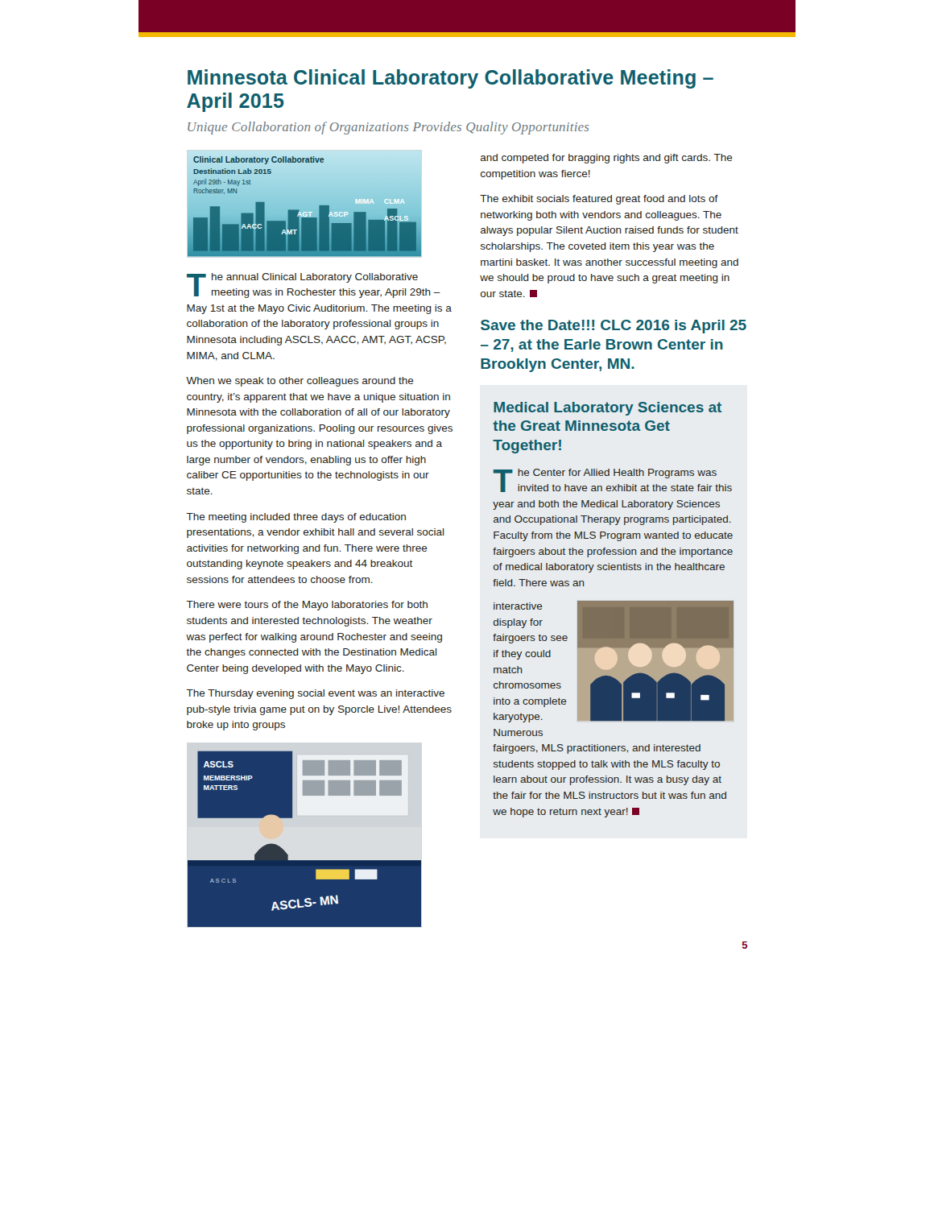Minnesota Clinical Laboratory Collaborative Meeting – April 2015
Unique Collaboration of Organizations Provides Quality Opportunities
Clinical Laboratory Collaborative Destination Lab 2015 April 29th - May 1st Rochester, MN MIMA CLMA AGT ASCP ASCLS AACC AMT
The annual Clinical Laboratory Collaborative meeting was in Rochester this year, April 29th – May 1st at the Mayo Civic Auditorium. The meeting is a collaboration of the laboratory professional groups in Minnesota including ASCLS, AACC, AMT, AGT, ACSP, MIMA, and CLMA.
When we speak to other colleagues around the country, it’s apparent that we have a unique situation in Minnesota with the collaboration of all of our laboratory professional organizations. Pooling our resources gives us the opportunity to bring in national speakers and a large number of vendors, enabling us to offer high caliber CE opportunities to the technologists in our state.
The meeting included three days of education presentations, a vendor exhibit hall and several social activities for networking and fun. There were three outstanding keynote speakers and 44 breakout sessions for attendees to choose from.
There were tours of the Mayo laboratories for both students and interested technologists. The weather was perfect for walking around Rochester and seeing the changes connected with the Destination Medical Center being developed with the Mayo Clinic.
The Thursday evening social event was an interactive pub-style trivia game put on by Sporcle Live! Attendees broke up into groups
ASCLS MEMBERSHIP MATTERS ASCLS- MN A S C L S
and competed for bragging rights and gift cards. The competition was fierce!
The exhibit socials featured great food and lots of networking both with vendors and colleagues. The always popular Silent Auction raised funds for student scholarships. The coveted item this year was the martini basket. It was another successful meeting and we should be proud to have such a great meeting in our state.
Save the Date!!! CLC 2016 is April 25 – 27, at the Earle Brown Center in Brooklyn Center, MN.
Medical Laboratory Sciences at the Great Minnesota Get Together!
The Center for Allied Health Programs was invited to have an exhibit at the state fair this year and both the Medical Laboratory Sciences and Occupational Therapy programs participated. Faculty from the MLS Program wanted to educate fairgoers about the profession and the importance of medical laboratory scientists in the healthcare field. There was an
interactive display for fairgoers to see if they could match chromosomes into a complete karyotype. Numerous fairgoers, MLS practitioners, and interested students stopped to talk with the MLS faculty to learn about our profession. It was a busy day at the fair for the MLS instructors but it was fun and we hope to return next year!
5